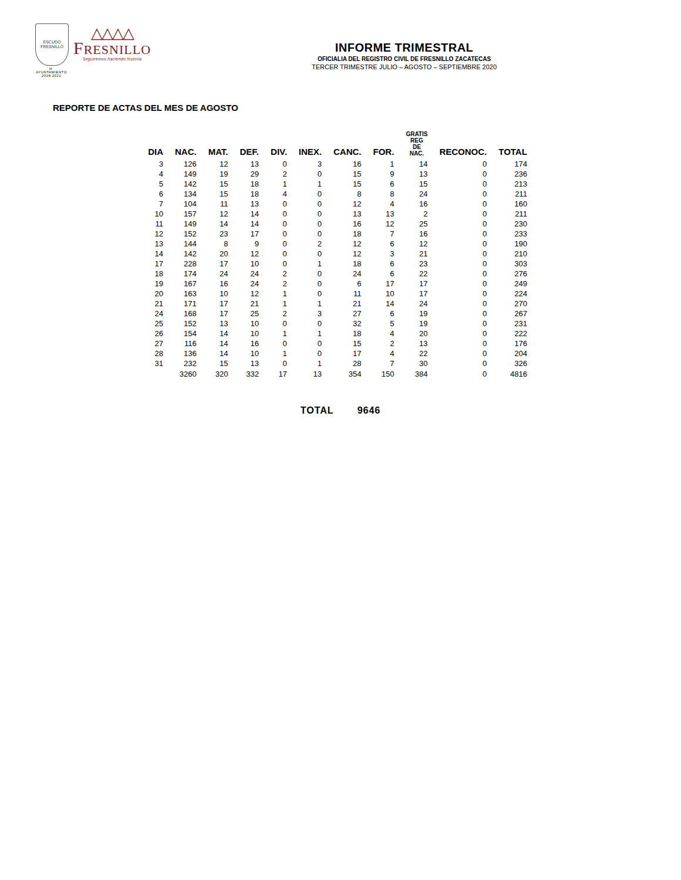ESCUDO
FRESNILLO
H. AYUNTAMIENTO
2018-2021
△△△△
FRESNILLO
Seguiremos haciendo historia
INFORME TRIMESTRAL
OFICIALIA DEL REGISTRO CIVIL DE FRESNILLO ZACATECAS
TERCER TRIMESTRE JULIO – AGOSTO – SEPTIEMBRE 2020
REPORTE DE ACTAS DEL MES DE AGOSTO
| DIA | NAC. | MAT. | DEF. | DIV. | INEX. | CANC. | FOR. | GRATIS REG DE NAC. | RECONOC. | TOTAL |
| --- | --- | --- | --- | --- | --- | --- | --- | --- | --- | --- |
| 3 | 126 | 12 | 13 | 0 | 3 | 16 | 1 | 14 | 0 | 174 |
| 4 | 149 | 19 | 29 | 2 | 0 | 15 | 9 | 13 | 0 | 236 |
| 5 | 142 | 15 | 18 | 1 | 1 | 15 | 6 | 15 | 0 | 213 |
| 6 | 134 | 15 | 18 | 4 | 0 | 8 | 8 | 24 | 0 | 211 |
| 7 | 104 | 11 | 13 | 0 | 0 | 12 | 4 | 16 | 0 | 160 |
| 10 | 157 | 12 | 14 | 0 | 0 | 13 | 13 | 2 | 0 | 211 |
| 11 | 149 | 14 | 14 | 0 | 0 | 16 | 12 | 25 | 0 | 230 |
| 12 | 152 | 23 | 17 | 0 | 0 | 18 | 7 | 16 | 0 | 233 |
| 13 | 144 | 8 | 9 | 0 | 2 | 12 | 6 | 12 | 0 | 190 |
| 14 | 142 | 20 | 12 | 0 | 0 | 12 | 3 | 21 | 0 | 210 |
| 17 | 228 | 17 | 10 | 0 | 1 | 18 | 6 | 23 | 0 | 303 |
| 18 | 174 | 24 | 24 | 2 | 0 | 24 | 6 | 22 | 0 | 276 |
| 19 | 167 | 16 | 24 | 2 | 0 | 6 | 17 | 17 | 0 | 249 |
| 20 | 163 | 10 | 12 | 1 | 0 | 11 | 10 | 17 | 0 | 224 |
| 21 | 171 | 17 | 21 | 1 | 1 | 21 | 14 | 24 | 0 | 270 |
| 24 | 168 | 17 | 25 | 2 | 3 | 27 | 6 | 19 | 0 | 267 |
| 25 | 152 | 13 | 10 | 0 | 0 | 32 | 5 | 19 | 0 | 231 |
| 26 | 154 | 14 | 10 | 1 | 1 | 18 | 4 | 20 | 0 | 222 |
| 27 | 116 | 14 | 16 | 0 | 0 | 15 | 2 | 13 | 0 | 176 |
| 28 | 136 | 14 | 10 | 1 | 0 | 17 | 4 | 22 | 0 | 204 |
| 31 | 232 | 15 | 13 | 0 | 1 | 28 | 7 | 30 | 0 | 326 |
| | 3260 | 320 | 332 | 17 | 13 | 354 | 150 | 384 | 0 | 4816 |
TOTAL9646